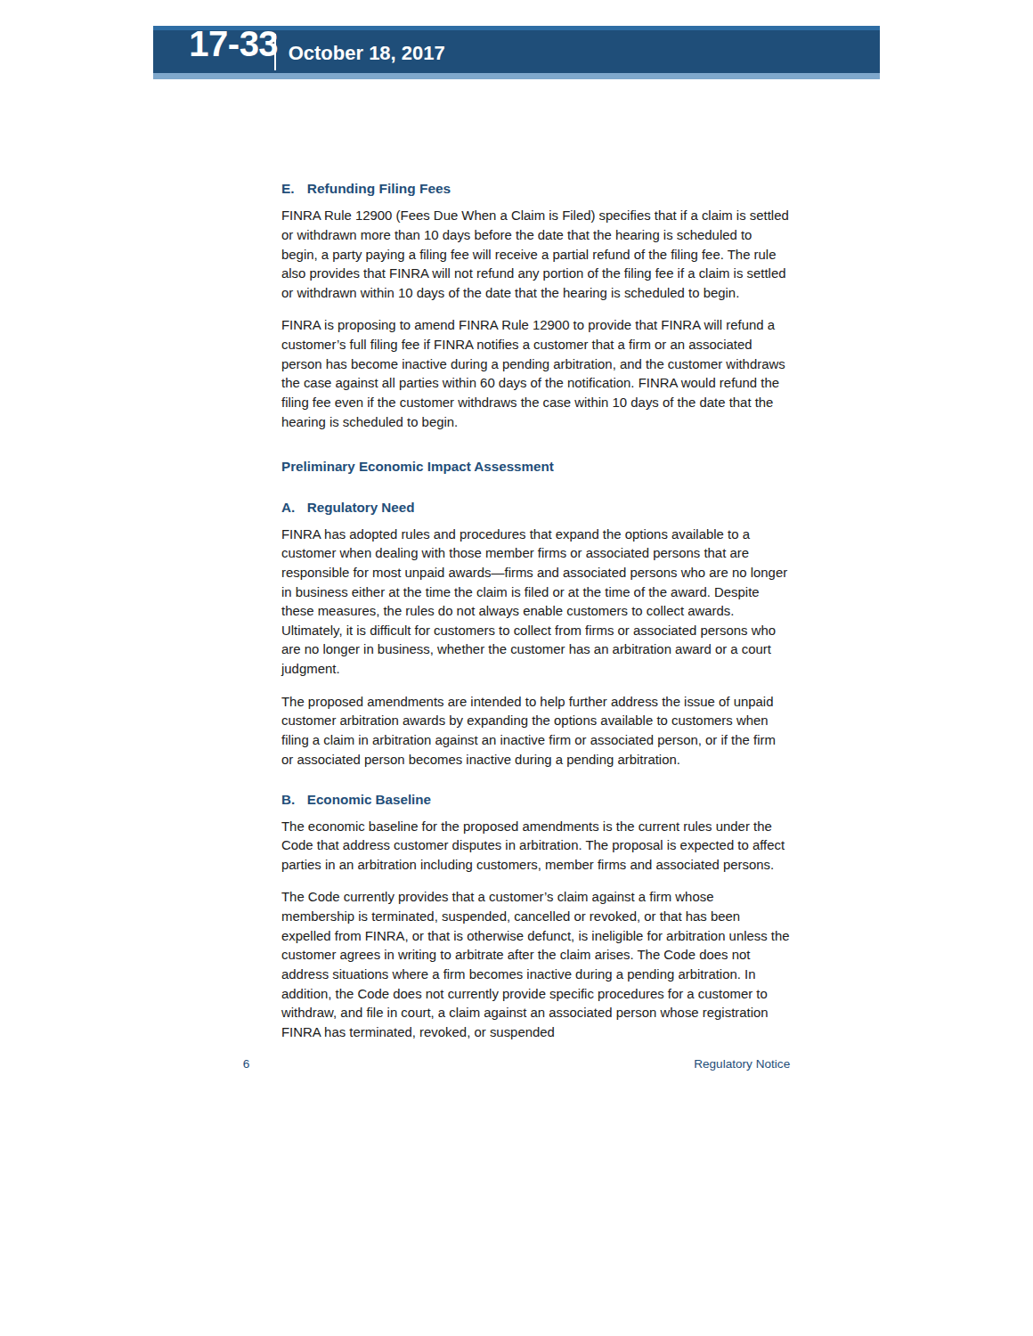17-33
October 18, 2017
E. Refunding Filing Fees
FINRA Rule 12900 (Fees Due When a Claim is Filed) specifies that if a claim is settled or withdrawn more than 10 days before the date that the hearing is scheduled to begin, a party paying a filing fee will receive a partial refund of the filing fee. The rule also provides that FINRA will not refund any portion of the filing fee if a claim is settled or withdrawn within 10 days of the date that the hearing is scheduled to begin.
FINRA is proposing to amend FINRA Rule 12900 to provide that FINRA will refund a customer’s full filing fee if FINRA notifies a customer that a firm or an associated person has become inactive during a pending arbitration, and the customer withdraws the case against all parties within 60 days of the notification. FINRA would refund the filing fee even if the customer withdraws the case within 10 days of the date that the hearing is scheduled to begin.
Preliminary Economic Impact Assessment
A. Regulatory Need
FINRA has adopted rules and procedures that expand the options available to a customer when dealing with those member firms or associated persons that are responsible for most unpaid awards—firms and associated persons who are no longer in business either at the time the claim is filed or at the time of the award. Despite these measures, the rules do not always enable customers to collect awards. Ultimately, it is difficult for customers to collect from firms or associated persons who are no longer in business, whether the customer has an arbitration award or a court judgment.
The proposed amendments are intended to help further address the issue of unpaid customer arbitration awards by expanding the options available to customers when filing a claim in arbitration against an inactive firm or associated person, or if the firm or associated person becomes inactive during a pending arbitration.
B. Economic Baseline
The economic baseline for the proposed amendments is the current rules under the Code that address customer disputes in arbitration. The proposal is expected to affect parties in an arbitration including customers, member firms and associated persons.
The Code currently provides that a customer’s claim against a firm whose membership is terminated, suspended, cancelled or revoked, or that has been expelled from FINRA, or that is otherwise defunct, is ineligible for arbitration unless the customer agrees in writing to arbitrate after the claim arises. The Code does not address situations where a firm becomes inactive during a pending arbitration. In addition, the Code does not currently provide specific procedures for a customer to withdraw, and file in court, a claim against an associated person whose registration FINRA has terminated, revoked, or suspended
6
Regulatory Notice